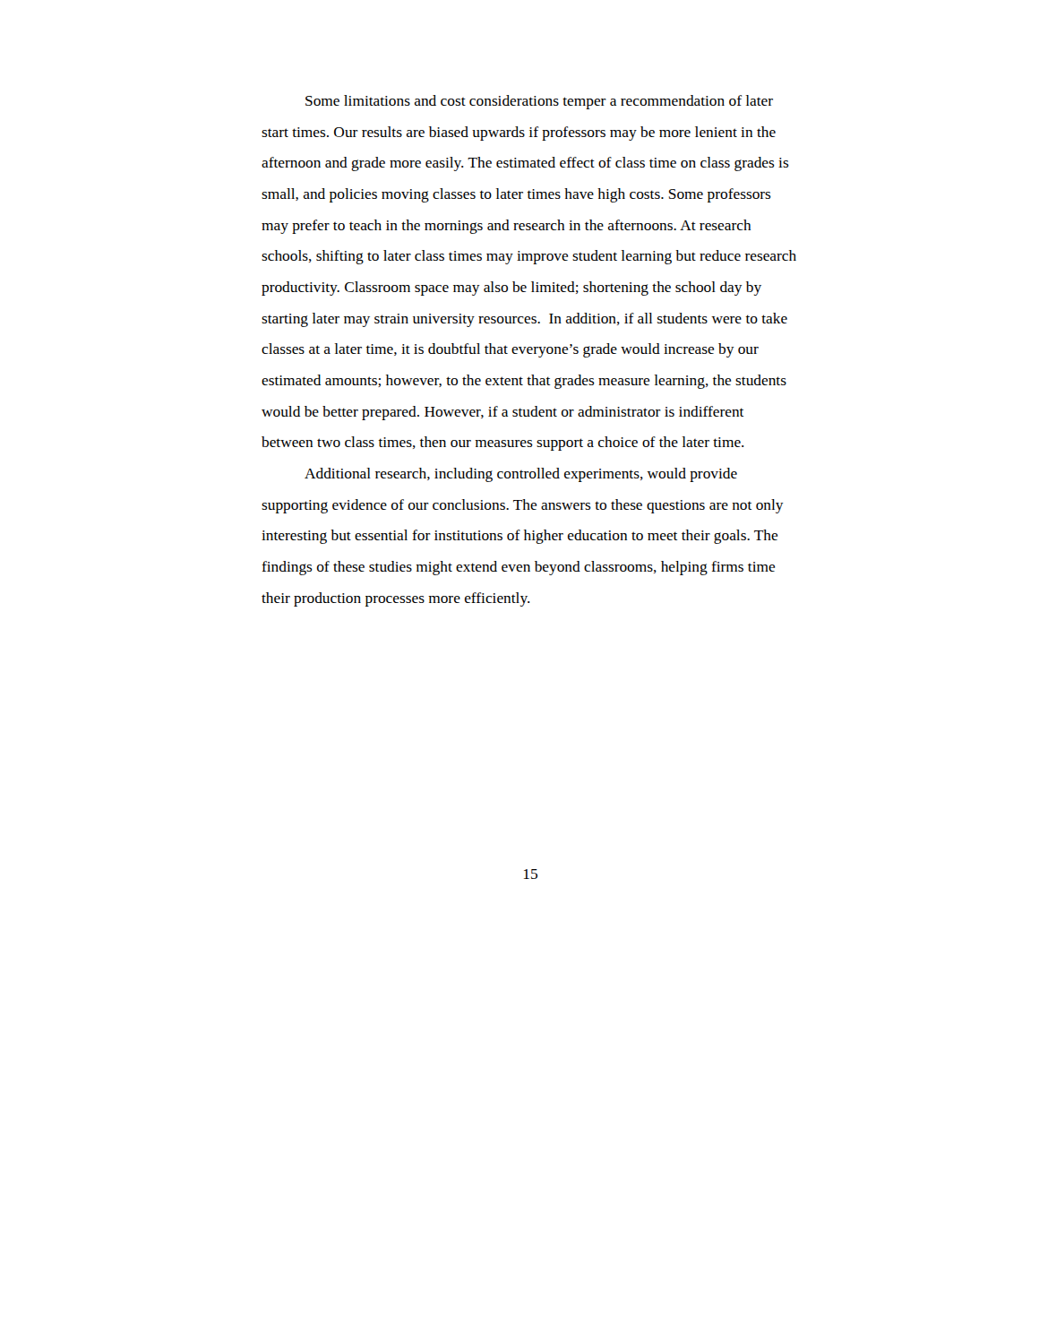Some limitations and cost considerations temper a recommendation of later start times. Our results are biased upwards if professors may be more lenient in the afternoon and grade more easily. The estimated effect of class time on class grades is small, and policies moving classes to later times have high costs. Some professors may prefer to teach in the mornings and research in the afternoons. At research schools, shifting to later class times may improve student learning but reduce research productivity. Classroom space may also be limited; shortening the school day by starting later may strain university resources. In addition, if all students were to take classes at a later time, it is doubtful that everyone’s grade would increase by our estimated amounts; however, to the extent that grades measure learning, the students would be better prepared. However, if a student or administrator is indifferent between two class times, then our measures support a choice of the later time.
Additional research, including controlled experiments, would provide supporting evidence of our conclusions. The answers to these questions are not only interesting but essential for institutions of higher education to meet their goals. The findings of these studies might extend even beyond classrooms, helping firms time their production processes more efficiently.
15